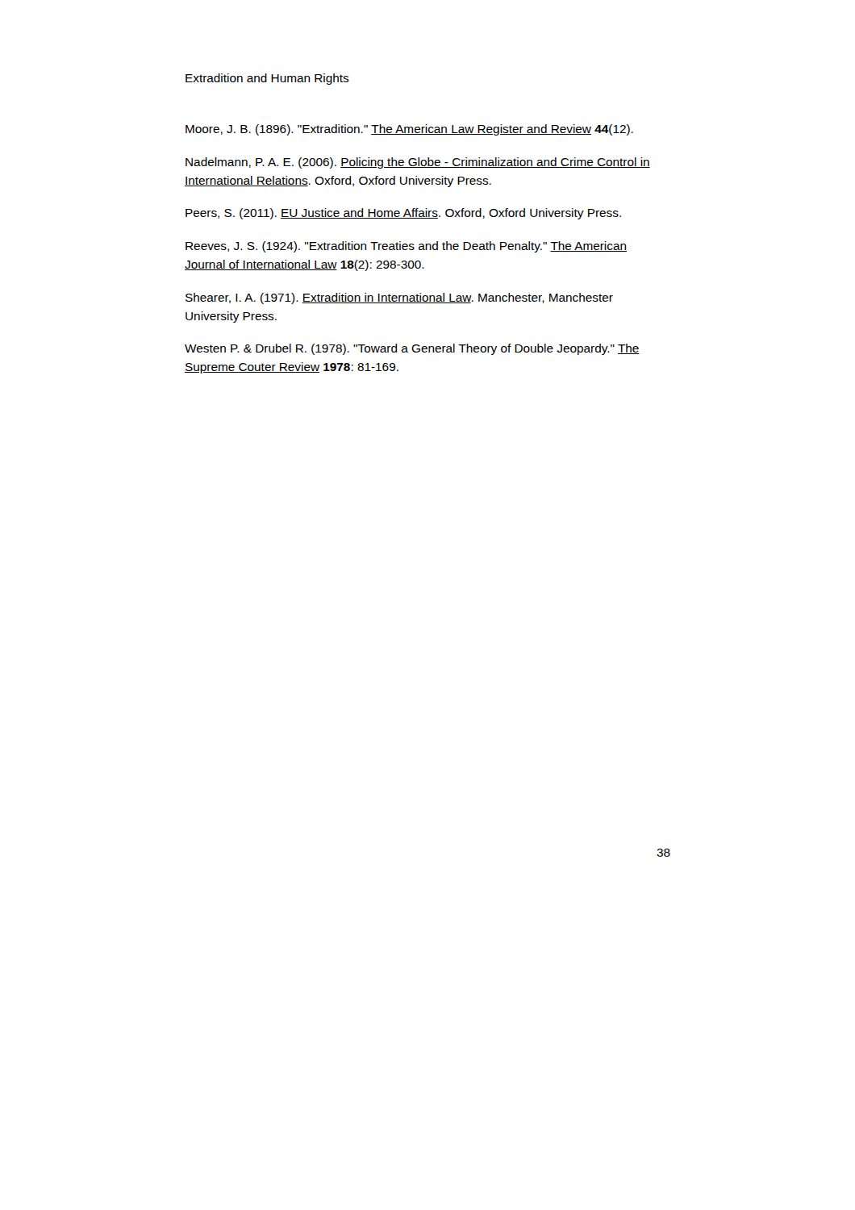Extradition and Human Rights
Moore, J. B. (1896). "Extradition." The American Law Register and Review 44(12).
Nadelmann, P. A. E. (2006). Policing the Globe - Criminalization and Crime Control in International Relations. Oxford, Oxford University Press.
Peers, S. (2011). EU Justice and Home Affairs. Oxford, Oxford University Press.
Reeves, J. S. (1924). "Extradition Treaties and the Death Penalty." The American Journal of International Law 18(2): 298-300.
Shearer, I. A. (1971). Extradition in International Law. Manchester, Manchester University Press.
Westen P. & Drubel R. (1978). "Toward a General Theory of Double Jeopardy." The Supreme Couter Review 1978: 81-169.
38